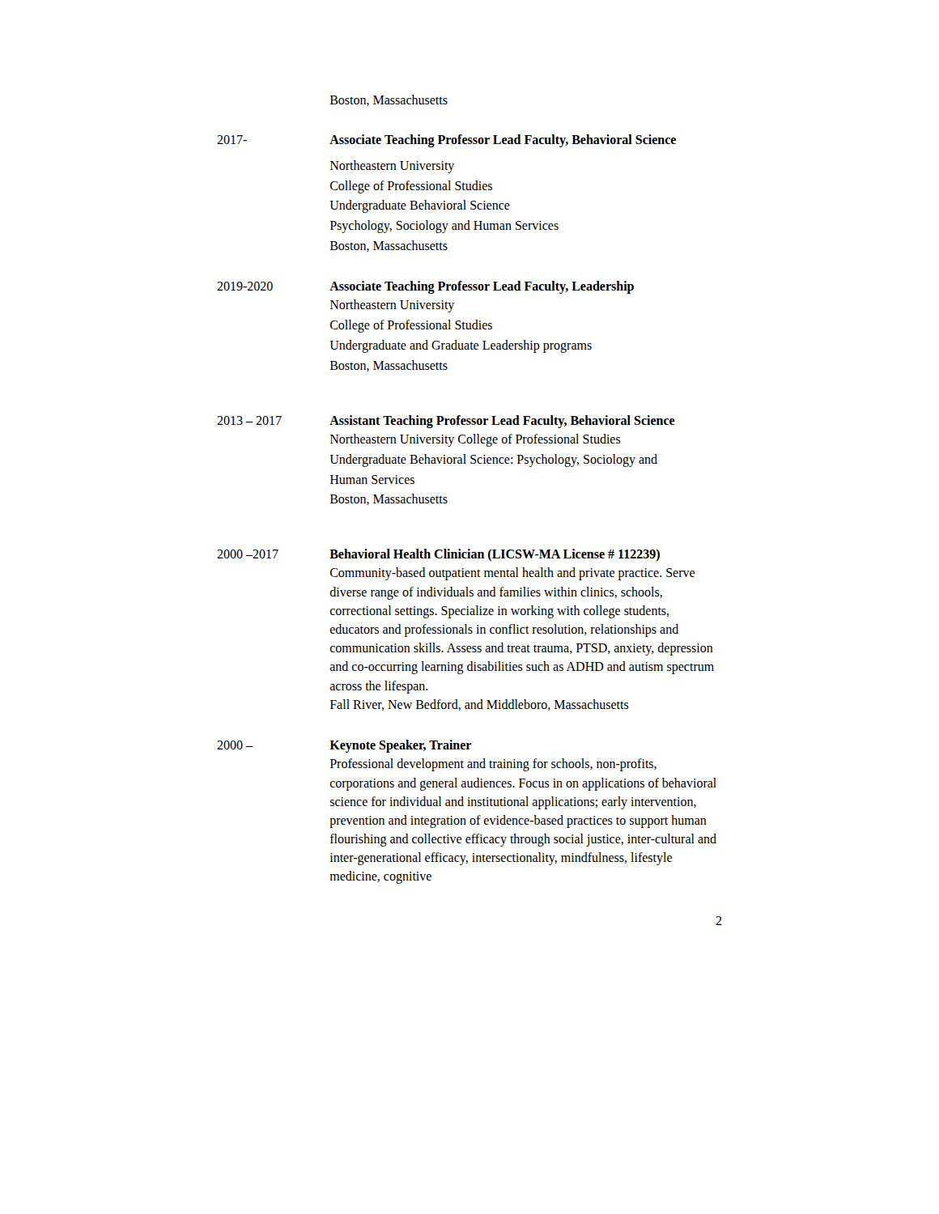Boston, Massachusetts
2017-
Associate Teaching Professor Lead Faculty, Behavioral Science
Northeastern University
College of Professional Studies
Undergraduate Behavioral Science
Psychology, Sociology and Human Services
Boston, Massachusetts
2019-2020
Associate Teaching Professor Lead Faculty, Leadership
Northeastern University
College of Professional Studies
Undergraduate and Graduate Leadership programs
Boston, Massachusetts
2013 – 2017
Assistant Teaching Professor Lead Faculty, Behavioral Science
Northeastern University College of Professional Studies
Undergraduate Behavioral Science: Psychology, Sociology and
Human Services
Boston, Massachusetts
2000 –2017
Behavioral Health Clinician (LICSW-MA License # 112239)
Community-based outpatient mental health and private practice. Serve diverse range of individuals and families within clinics, schools, correctional settings. Specialize in working with college students, educators and professionals in conflict resolution, relationships and communication skills. Assess and treat trauma, PTSD, anxiety, depression and co-occurring learning disabilities such as ADHD and autism spectrum across the lifespan.
Fall River, New Bedford, and Middleboro, Massachusetts
2000 –
Keynote Speaker, Trainer
Professional development and training for schools, non-profits, corporations and general audiences. Focus in on applications of behavioral science for individual and institutional applications; early intervention, prevention and integration of evidence-based practices to support human flourishing and collective efficacy through social justice, inter-cultural and inter-generational efficacy, intersectionality, mindfulness, lifestyle medicine, cognitive
2